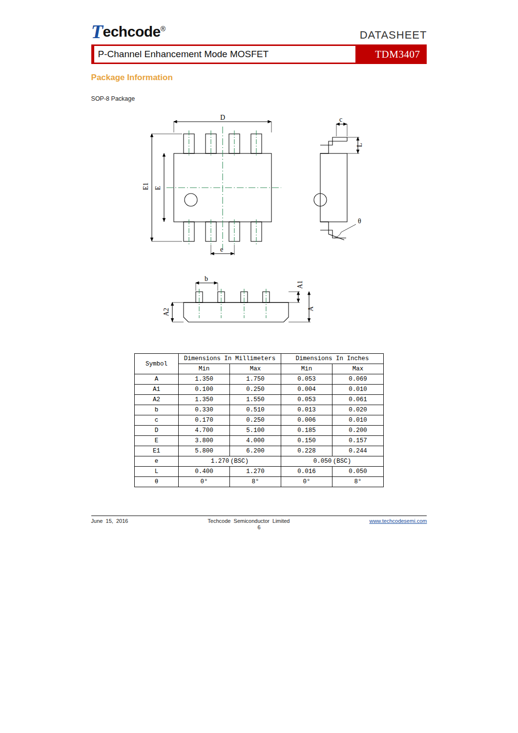Techcode®
DATASHEET
P-Channel Enhancement Mode MOSFET
TDM3407
Package Information
SOP-8 Package
D E1 E e c L θ b A1 A A2
| Symbol | Dimensions In Millimeters | Dimensions In Inches |
| --- | --- | --- |
| Min | Max | Min | Max |
| A | 1.350 | 1.750 | 0.053 | 0.069 |
| A1 | 0.100 | 0.250 | 0.004 | 0.010 |
| A2 | 1.350 | 1.550 | 0.053 | 0.061 |
| b | 0.330 | 0.510 | 0.013 | 0.020 |
| c | 0.170 | 0.250 | 0.006 | 0.010 |
| D | 4.700 | 5.100 | 0.185 | 0.200 |
| E | 3.800 | 4.000 | 0.150 | 0.157 |
| E1 | 5.800 | 6.200 | 0.228 | 0.244 |
| e | 1.270 (BSC) | 0.050 (BSC) |
| L | 0.400 | 1.270 | 0.016 | 0.050 |
| θ | 0° | 8° | 0° | 8° |
June 15, 2016
Techcode Semiconductor Limited
www.techcodesemi.com
6